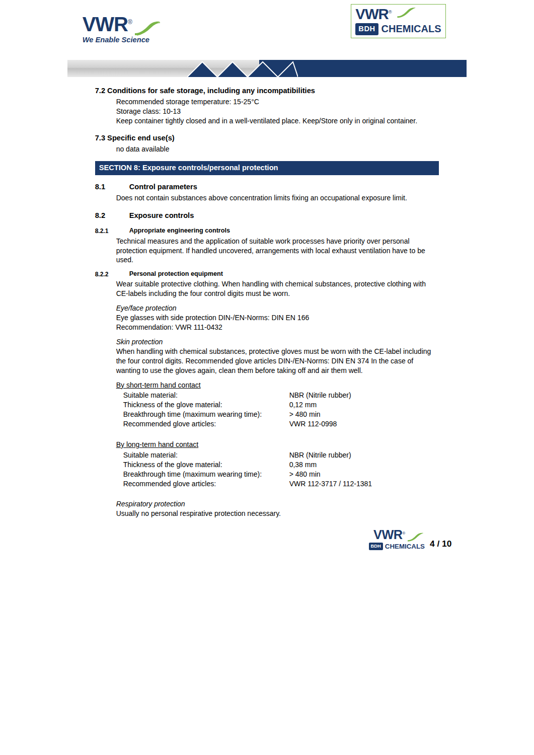VWR®
We Enable Science
VWR®
BDH CHEMICALS
7.2 Conditions for safe storage, including any incompatibilities
Recommended storage temperature: 15-25°C
Storage class: 10-13
Keep container tightly closed and in a well-ventilated place. Keep/Store only in original container.
7.3 Specific end use(s)
no data available
SECTION 8: Exposure controls/personal protection
8.1
Control parameters
Does not contain substances above concentration limits fixing an occupational exposure limit.
8.2
Exposure controls
8.2.1
Appropriate engineering controls
Technical measures and the application of suitable work processes have priority over personal protection equipment. If handled uncovered, arrangements with local exhaust ventilation have to be used.
8.2.2
Personal protection equipment
Wear suitable protective clothing. When handling with chemical substances, protective clothing with CE-labels including the four control digits must be worn.
Eye/face protection
Eye glasses with side protection DIN-/EN-Norms: DIN EN 166
Recommendation: VWR 111-0432
Skin protection
When handling with chemical substances, protective gloves must be worn with the CE-label including the four control digits. Recommended glove articles DIN-/EN-Norms: DIN EN 374 In the case of wanting to use the gloves again, clean them before taking off and air them well.
By short-term hand contact
| Suitable material: | NBR (Nitrile rubber) |
| Thickness of the glove material: | 0,12 mm |
| Breakthrough time (maximum wearing time): | > 480 min |
| Recommended glove articles: | VWR 112-0998 |
By long-term hand contact
| Suitable material: | NBR (Nitrile rubber) |
| Thickness of the glove material: | 0,38 mm |
| Breakthrough time (maximum wearing time): | > 480 min |
| Recommended glove articles: | VWR 112-3717 / 112-1381 |
Respiratory protection
Usually no personal respirative protection necessary.
VWR®
BDH CHEMICALS
4 / 10